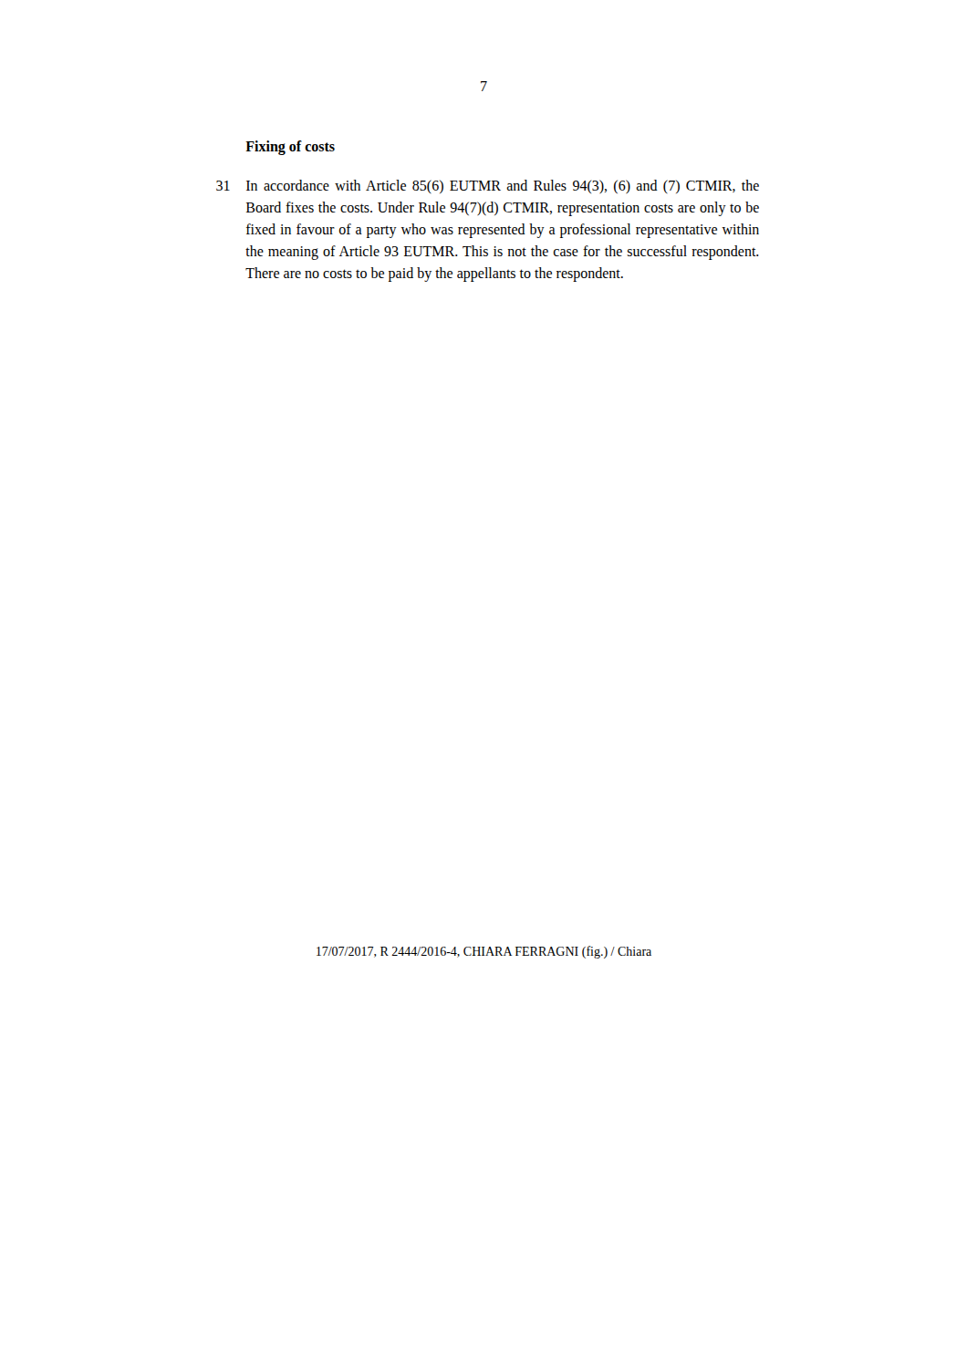7
Fixing of costs
31
In accordance with Article 85(6) EUTMR and Rules 94(3), (6) and (7) CTMIR, the Board fixes the costs. Under Rule 94(7)(d) CTMIR, representation costs are only to be fixed in favour of a party who was represented by a professional representative within the meaning of Article 93 EUTMR. This is not the case for the successful respondent. There are no costs to be paid by the appellants to the respondent.
17/07/2017, R 2444/2016-4, CHIARA FERRAGNI (fig.) / Chiara